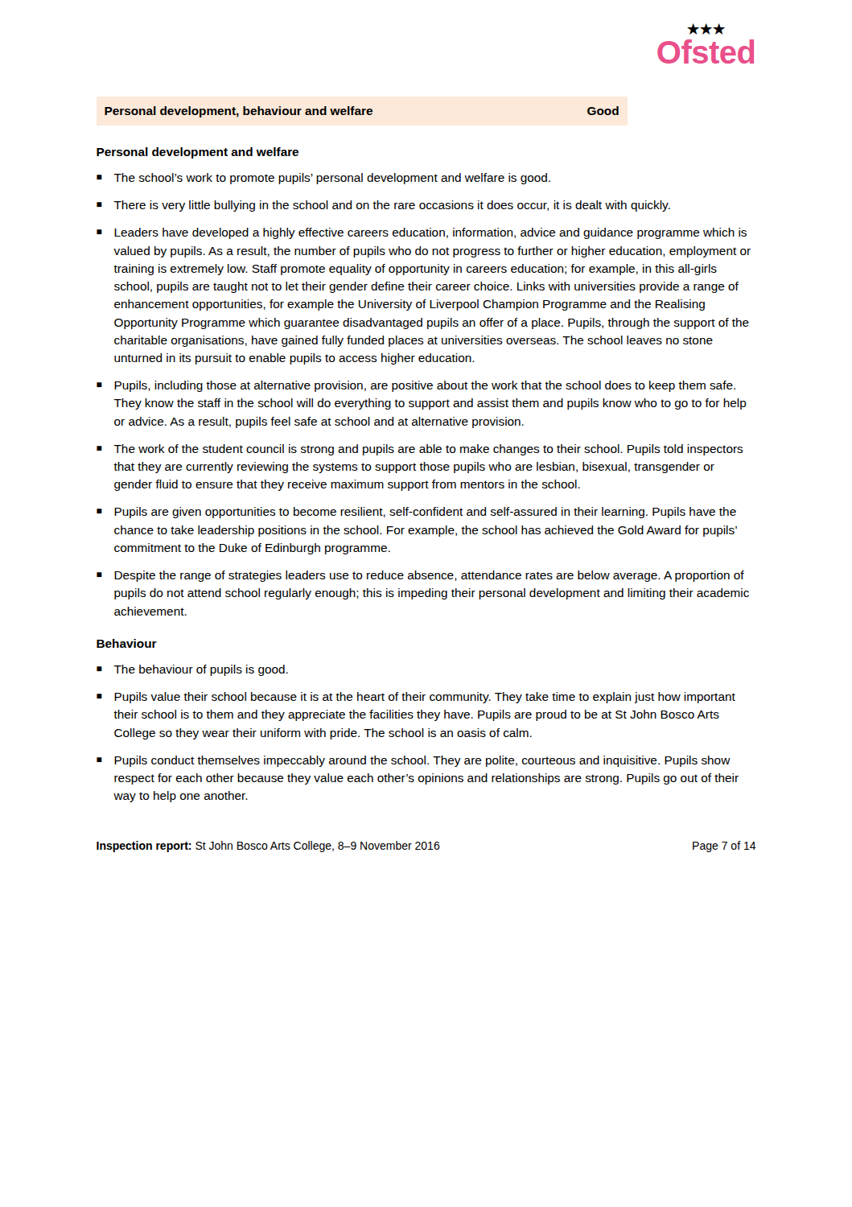★★★
Ofsted
Personal development, behaviour and welfare Good
Personal development and welfare
The school’s work to promote pupils’ personal development and welfare is good.
There is very little bullying in the school and on the rare occasions it does occur, it is dealt with quickly.
Leaders have developed a highly effective careers education, information, advice and guidance programme which is valued by pupils. As a result, the number of pupils who do not progress to further or higher education, employment or training is extremely low. Staff promote equality of opportunity in careers education; for example, in this all-girls school, pupils are taught not to let their gender define their career choice. Links with universities provide a range of enhancement opportunities, for example the University of Liverpool Champion Programme and the Realising Opportunity Programme which guarantee disadvantaged pupils an offer of a place. Pupils, through the support of the charitable organisations, have gained fully funded places at universities overseas. The school leaves no stone unturned in its pursuit to enable pupils to access higher education.
Pupils, including those at alternative provision, are positive about the work that the school does to keep them safe. They know the staff in the school will do everything to support and assist them and pupils know who to go to for help or advice. As a result, pupils feel safe at school and at alternative provision.
The work of the student council is strong and pupils are able to make changes to their school. Pupils told inspectors that they are currently reviewing the systems to support those pupils who are lesbian, bisexual, transgender or gender fluid to ensure that they receive maximum support from mentors in the school.
Pupils are given opportunities to become resilient, self-confident and self-assured in their learning. Pupils have the chance to take leadership positions in the school. For example, the school has achieved the Gold Award for pupils’ commitment to the Duke of Edinburgh programme.
Despite the range of strategies leaders use to reduce absence, attendance rates are below average. A proportion of pupils do not attend school regularly enough; this is impeding their personal development and limiting their academic achievement.
Behaviour
The behaviour of pupils is good.
Pupils value their school because it is at the heart of their community. They take time to explain just how important their school is to them and they appreciate the facilities they have. Pupils are proud to be at St John Bosco Arts College so they wear their uniform with pride. The school is an oasis of calm.
Pupils conduct themselves impeccably around the school. They are polite, courteous and inquisitive. Pupils show respect for each other because they value each other’s opinions and relationships are strong. Pupils go out of their way to help one another.
Inspection report: St John Bosco Arts College, 8–9 November 2016
Page 7 of 14